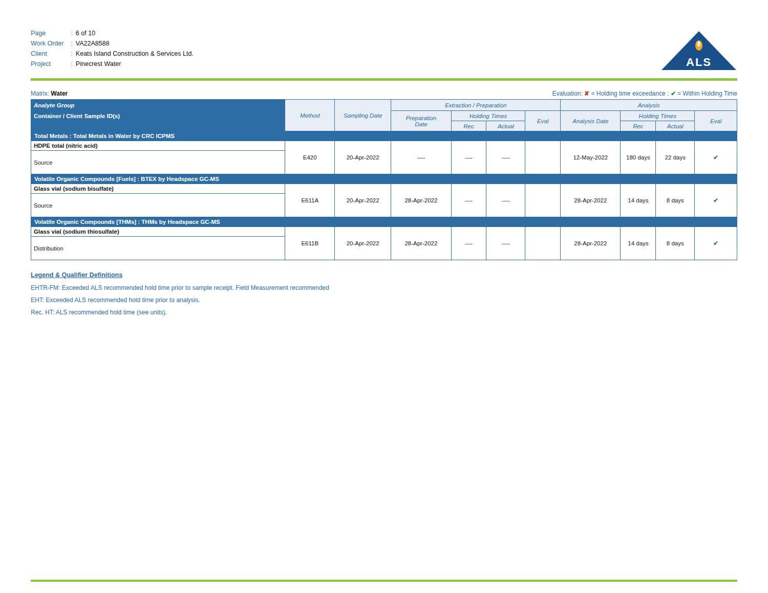| Page | : | 6 of 10 |
| Work Order | : | VA22A8588 |
| Client | : | Keats Island Construction & Services Ltd. |
| Project | : | Pinecrest Water |
ALS
Matrix: Water
Evaluation: ✘ = Holding time exceedance ; ✔ = Within Holding Time
| Analyte Group | Method | Sampling Date | Extraction / Preparation | Analysis |
| --- | --- | --- | --- | --- |
| Container / Client Sample ID(s) | Preparation Date | Holding Times | Eval | Analysis Date | Holding Times | Eval |
| | Rec | Actual | Rec | Actual |
| Total Metals : Total Metals in Water by CRC ICPMS |
| HDPE total (nitric acid) | E420 | 20-Apr-2022 | ---- | ---- | ---- | | 12-May-2022 | 180 days | 22 days | ✔ |
| Source |
| Volatile Organic Compounds [Fuels] : BTEX by Headspace GC-MS |
| Glass vial (sodium bisulfate) | E611A | 20-Apr-2022 | 28-Apr-2022 | ---- | ---- | | 28-Apr-2022 | 14 days | 8 days | ✔ |
| Source |
| Volatile Organic Compounds [THMs] : THMs by Headspace GC-MS |
| Glass vial (sodium thiosulfate) | E611B | 20-Apr-2022 | 28-Apr-2022 | ---- | ---- | | 28-Apr-2022 | 14 days | 8 days | ✔ |
| Distribution |
Legend & Qualifier Definitions
EHTR-FM: Exceeded ALS recommended hold time prior to sample receipt. Field Measurement recommended
EHT: Exceeded ALS recommended hold time prior to analysis.
Rec. HT: ALS recommended hold time (see units).